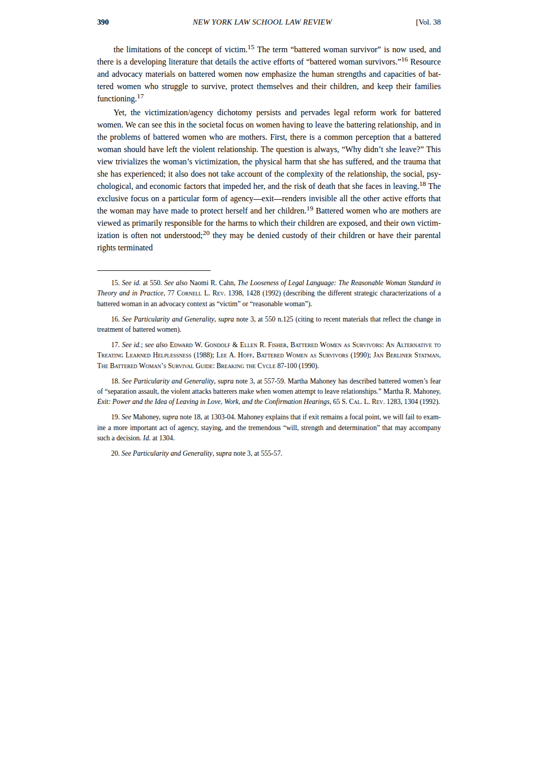390 New York Law School Law Review [Vol. 38
the limitations of the concept of victim.15 The term “battered woman survivor” is now used, and there is a developing literature that details the active efforts of “battered woman survivors.”16 Resource and advocacy materials on battered women now emphasize the human strengths and capacities of battered women who struggle to survive, protect themselves and their children, and keep their families functioning.17
Yet, the victimization/agency dichotomy persists and pervades legal reform work for battered women. We can see this in the societal focus on women having to leave the battering relationship, and in the problems of battered women who are mothers. First, there is a common perception that a battered woman should have left the violent relationship. The question is always, “Why didn’t she leave?” This view trivializes the woman’s victimization, the physical harm that she has suffered, and the trauma that she has experienced; it also does not take account of the complexity of the relationship, the social, psychological, and economic factors that impeded her, and the risk of death that she faces in leaving.18 The exclusive focus on a particular form of agency—exit—renders invisible all the other active efforts that the woman may have made to protect herself and her children.19 Battered women who are mothers are viewed as primarily responsible for the harms to which their children are exposed, and their own victimization is often not understood;20 they may be denied custody of their children or have their parental rights terminated
See id. at 550. See also Naomi R. Cahn, The Looseness of Legal Language: The Reasonable Woman Standard in Theory and in Practice, 77 Cornell L. Rev. 1398, 1428 (1992) (describing the different strategic characterizations of a battered woman in an advocacy context as “victim” or “reasonable woman”).
See Particularity and Generality, supra note 3, at 550 n.125 (citing to recent materials that reflect the change in treatment of battered women).
See id.; see also Edward W. Gondolf & Ellen R. Fisher, Battered Women as Survivors: An Alternative to Treating Learned Helplessness (1988); Lee A. Hoff, Battered Women as Survivors (1990); Jan Berliner Statman, The Battered Woman’s Survival Guide: Breaking the Cycle 87-100 (1990).
See Particularity and Generality, supra note 3, at 557-59. Martha Mahoney has described battered women’s fear of “separation assault, the violent attacks batterers make when women attempt to leave relationships.” Martha R. Mahoney, Exit: Power and the Idea of Leaving in Love, Work, and the Confirmation Hearings, 65 S. Cal. L. Rev. 1283, 1304 (1992).
See Mahoney, supra note 18, at 1303-04. Mahoney explains that if exit remains a focal point, we will fail to examine a more important act of agency, staying, and the tremendous “will, strength and determination” that may accompany such a decision. Id. at 1304.
See Particularity and Generality, supra note 3, at 555-57.